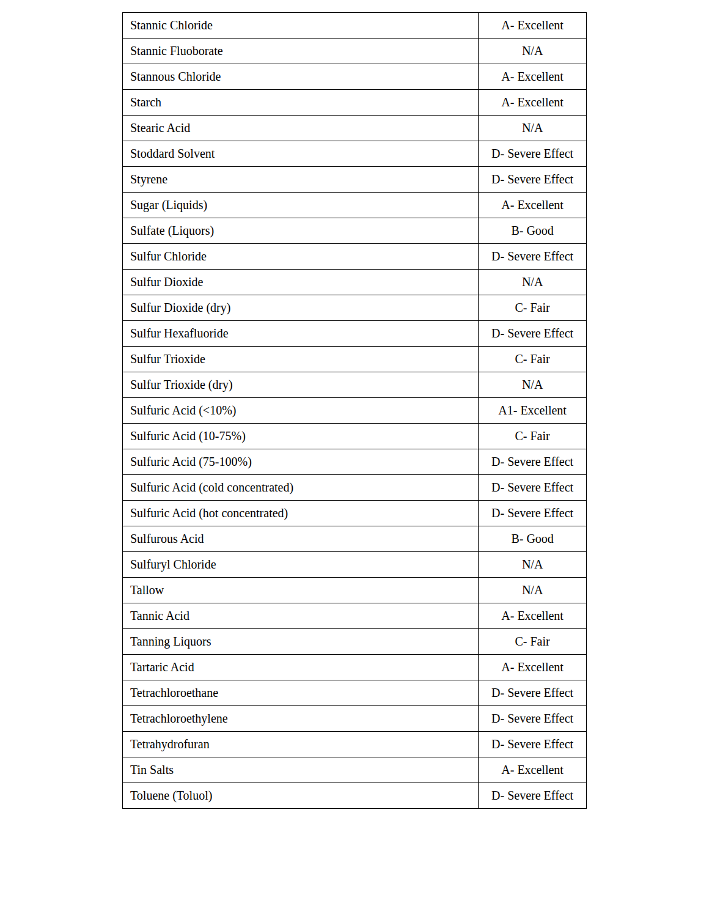| Stannic Chloride | A- Excellent |
| Stannic Fluoborate | N/A |
| Stannous Chloride | A- Excellent |
| Starch | A- Excellent |
| Stearic Acid | N/A |
| Stoddard Solvent | D- Severe Effect |
| Styrene | D- Severe Effect |
| Sugar (Liquids) | A- Excellent |
| Sulfate (Liquors) | B- Good |
| Sulfur Chloride | D- Severe Effect |
| Sulfur Dioxide | N/A |
| Sulfur Dioxide (dry) | C- Fair |
| Sulfur Hexafluoride | D- Severe Effect |
| Sulfur Trioxide | C- Fair |
| Sulfur Trioxide (dry) | N/A |
| Sulfuric Acid (<10%) | A1- Excellent |
| Sulfuric Acid (10-75%) | C- Fair |
| Sulfuric Acid (75-100%) | D- Severe Effect |
| Sulfuric Acid (cold concentrated) | D- Severe Effect |
| Sulfuric Acid (hot concentrated) | D- Severe Effect |
| Sulfurous Acid | B- Good |
| Sulfuryl Chloride | N/A |
| Tallow | N/A |
| Tannic Acid | A- Excellent |
| Tanning Liquors | C- Fair |
| Tartaric Acid | A- Excellent |
| Tetrachloroethane | D- Severe Effect |
| Tetrachloroethylene | D- Severe Effect |
| Tetrahydrofuran | D- Severe Effect |
| Tin Salts | A- Excellent |
| Toluene (Toluol) | D- Severe Effect |